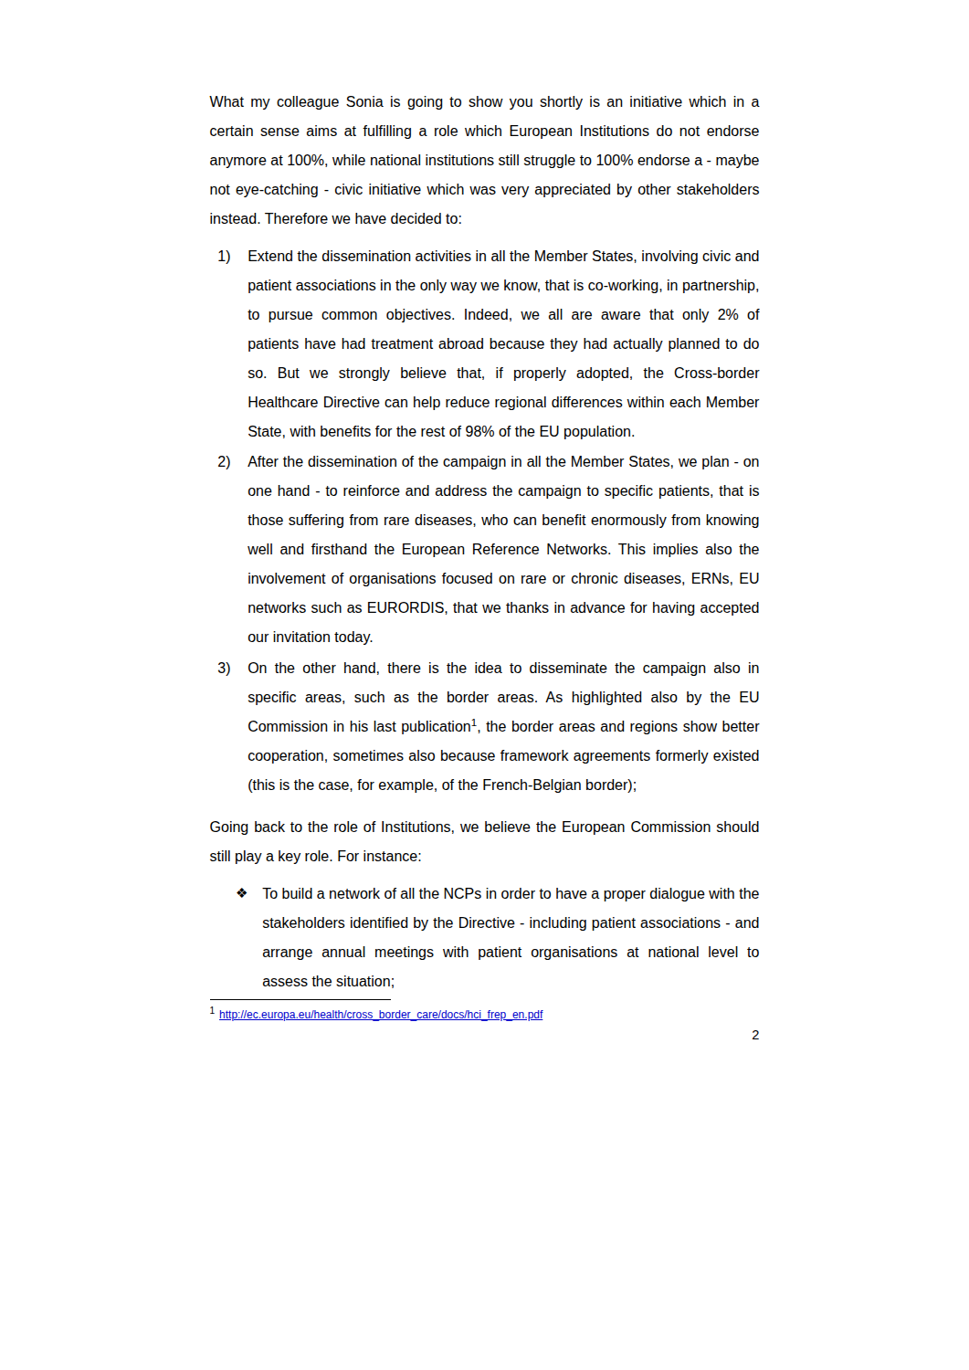What my colleague Sonia is going to show you shortly is an initiative which in a certain sense aims at fulfilling a role which European Institutions do not endorse anymore at 100%, while national institutions still struggle to 100% endorse a - maybe not eye-catching - civic initiative which was very appreciated by other stakeholders instead. Therefore we have decided to:
Extend the dissemination activities in all the Member States, involving civic and patient associations in the only way we know, that is co-working, in partnership, to pursue common objectives. Indeed, we all are aware that only 2% of patients have had treatment abroad because they had actually planned to do so. But we strongly believe that, if properly adopted, the Cross-border Healthcare Directive can help reduce regional differences within each Member State, with benefits for the rest of 98% of the EU population.
After the dissemination of the campaign in all the Member States, we plan - on one hand - to reinforce and address the campaign to specific patients, that is those suffering from rare diseases, who can benefit enormously from knowing well and firsthand the European Reference Networks. This implies also the involvement of organisations focused on rare or chronic diseases, ERNs, EU networks such as EURORDIS, that we thanks in advance for having accepted our invitation today.
On the other hand, there is the idea to disseminate the campaign also in specific areas, such as the border areas. As highlighted also by the EU Commission in his last publication1, the border areas and regions show better cooperation, sometimes also because framework agreements formerly existed (this is the case, for example, of the French-Belgian border);
Going back to the role of Institutions, we believe the European Commission should still play a key role. For instance:
To build a network of all the NCPs in order to have a proper dialogue with the stakeholders identified by the Directive - including patient associations - and arrange annual meetings with patient organisations at national level to assess the situation;
1 http://ec.europa.eu/health/cross_border_care/docs/hci_frep_en.pdf
2